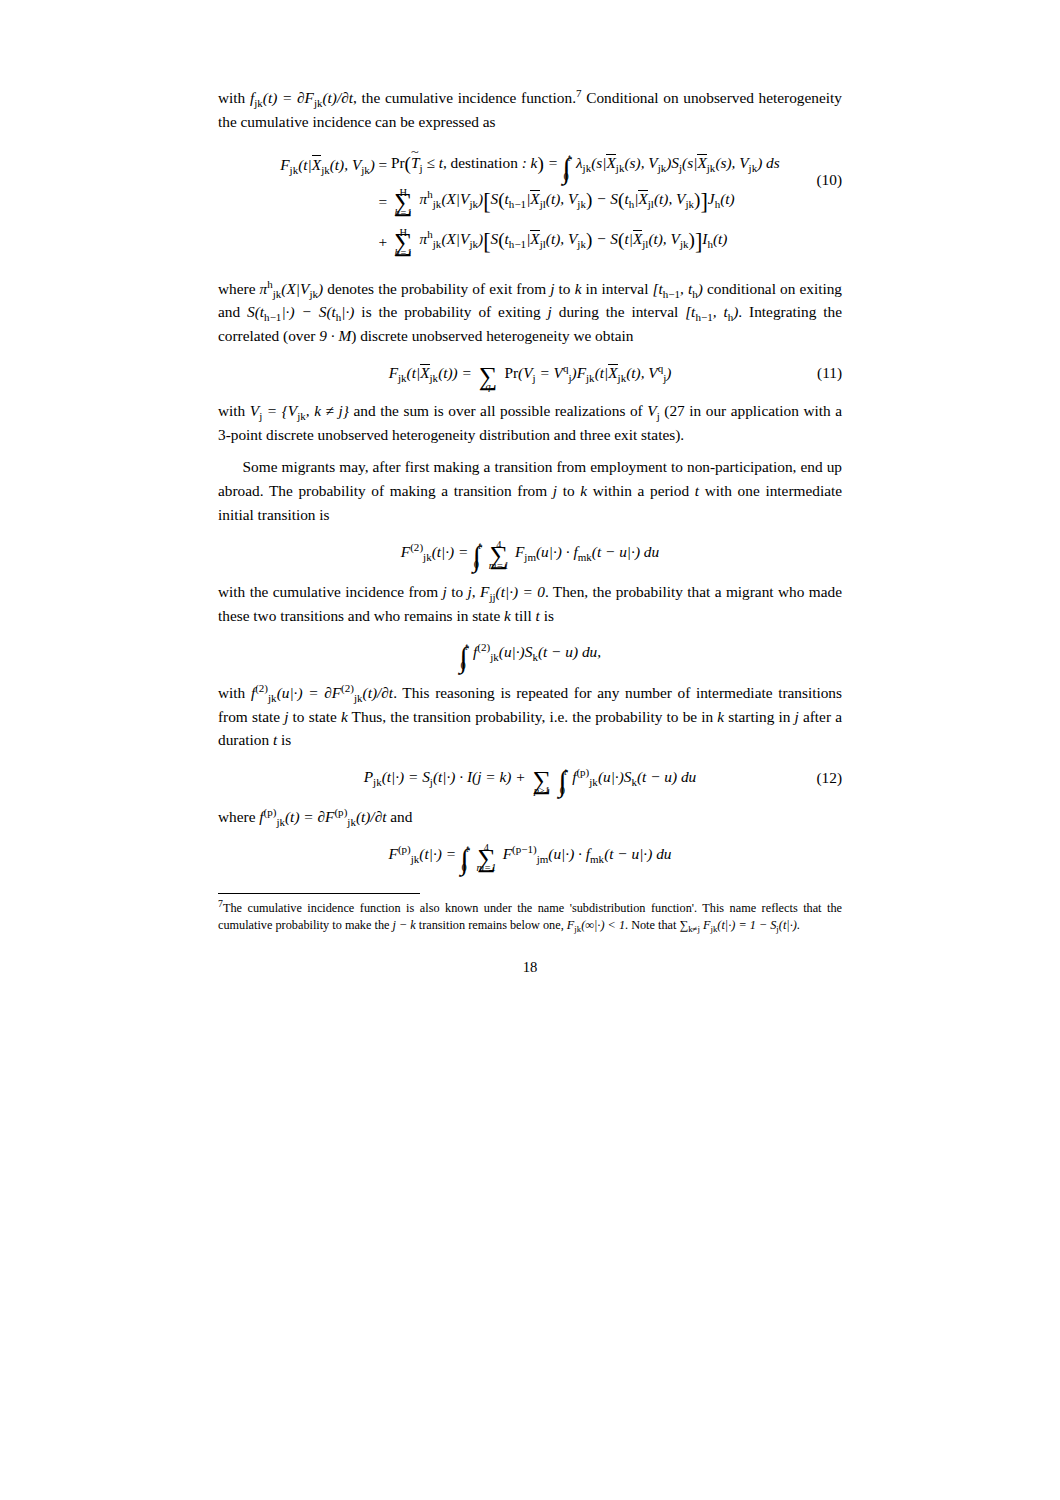with fjk(t) = ∂Fjk(t)/∂t, the cumulative incidence function.7 Conditional on unobserved heterogeneity the cumulative incidence can be expressed as
(10)
| F jk (t/ X jk (t), V jk ) | = | Pr ( T j ≤ t, destination : k ) = t 0 ∫ λ jk (s/ X jk (s), V jk )S j (s/ X jk (s), V jk ) ds |
| | = | H h=1 ∑ π h jk (X/V jk ) [ S ( t h−1 / X jl (t), V jk ) − S ( t h / X jl (t), V jk ) ] J h (t) |
| | + | H h=1 ∑ π h jk (X/V jk ) [ S ( t h−1 / X jl (t), V jk ) − S ( t/ X jl (t), V jk ) ] I h (t) |
where πhjk(X|Vjk) denotes the probability of exit from j to k in interval [th−1, th) conditional on exiting and S(th−1|·) − S(th|·) is the probability of exiting j during the interval [th−1, th). Integrating the correlated (over 9 · M) discrete unobserved heterogeneity we obtain
(11) Fjk(t|Xjk(t)) = q∑ Pr(Vj = Vqj)Fjk(t|Xjk(t), Vqj)
with Vj = {Vjk, k ≠ j} and the sum is over all possible realizations of Vj (27 in our application with a 3-point discrete unobserved heterogeneity distribution and three exit states).
Some migrants may, after first making a transition from employment to non-participation, end up abroad. The probability of making a transition from j to k within a period t with one intermediate initial transition is
F(2)jk(t|·) = t 0∫ 4 m=1∑ Fjm(u|·) · fmk(t − u|·) du
with the cumulative incidence from j to j, Fjj(t|·) = 0. Then, the probability that a migrant who made these two transitions and who remains in state k till t is
t 0∫ f(2)jk(u|·)Sk(t − u) du,
with f(2)jk(u|·) = ∂F(2)jk(t)/∂t. This reasoning is repeated for any number of intermediate transitions from state j to state k Thus, the transition probability, i.e. the probability to be in k starting in j after a duration t is
(12) Pjk(t|·) = Sj(t|·) · I(j = k) + p≥1∑ t 0∫ f(p)jk(u|·)Sk(t − u) du
where f(p)jk(t) = ∂F(p)jk(t)/∂t and
F(p)jk(t|·) = t 0∫ 4 m=1∑ F(p−1)jm(u|·) · fmk(t − u|·) du
7The cumulative incidence function is also known under the name 'subdistribution function'. This name reflects that the cumulative probability to make the j − k transition remains below one, Fjk(∞|·) < 1. Note that ∑k≠j Fjk(t|·) = 1 − Sj(t|·).
18